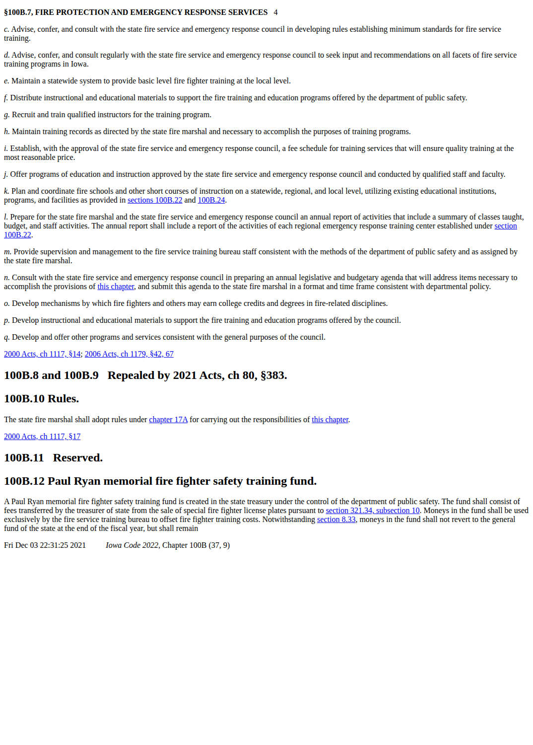§100B.7, FIRE PROTECTION AND EMERGENCY RESPONSE SERVICES 4
c. Advise, confer, and consult with the state fire service and emergency response council in developing rules establishing minimum standards for fire service training.
d. Advise, confer, and consult regularly with the state fire service and emergency response council to seek input and recommendations on all facets of fire service training programs in Iowa.
e. Maintain a statewide system to provide basic level fire fighter training at the local level.
f. Distribute instructional and educational materials to support the fire training and education programs offered by the department of public safety.
g. Recruit and train qualified instructors for the training program.
h. Maintain training records as directed by the state fire marshal and necessary to accomplish the purposes of training programs.
i. Establish, with the approval of the state fire service and emergency response council, a fee schedule for training services that will ensure quality training at the most reasonable price.
j. Offer programs of education and instruction approved by the state fire service and emergency response council and conducted by qualified staff and faculty.
k. Plan and coordinate fire schools and other short courses of instruction on a statewide, regional, and local level, utilizing existing educational institutions, programs, and facilities as provided in sections 100B.22 and 100B.24.
l. Prepare for the state fire marshal and the state fire service and emergency response council an annual report of activities that include a summary of classes taught, budget, and staff activities. The annual report shall include a report of the activities of each regional emergency response training center established under section 100B.22.
m. Provide supervision and management to the fire service training bureau staff consistent with the methods of the department of public safety and as assigned by the state fire marshal.
n. Consult with the state fire service and emergency response council in preparing an annual legislative and budgetary agenda that will address items necessary to accomplish the provisions of this chapter, and submit this agenda to the state fire marshal in a format and time frame consistent with departmental policy.
o. Develop mechanisms by which fire fighters and others may earn college credits and degrees in fire-related disciplines.
p. Develop instructional and educational materials to support the fire training and education programs offered by the council.
q. Develop and offer other programs and services consistent with the general purposes of the council.
2000 Acts, ch 1117, §14; 2006 Acts, ch 1179, §42, 67
100B.8 and 100B.9 Repealed by 2021 Acts, ch 80, §383.
100B.10 Rules.
The state fire marshal shall adopt rules under chapter 17A for carrying out the responsibilities of this chapter.
2000 Acts, ch 1117, §17
100B.11 Reserved.
100B.12 Paul Ryan memorial fire fighter safety training fund.
A Paul Ryan memorial fire fighter safety training fund is created in the state treasury under the control of the department of public safety. The fund shall consist of fees transferred by the treasurer of state from the sale of special fire fighter license plates pursuant to section 321.34, subsection 10. Moneys in the fund shall be used exclusively by the fire service training bureau to offset fire fighter training costs. Notwithstanding section 8.33, moneys in the fund shall not revert to the general fund of the state at the end of the fiscal year, but shall remain
Fri Dec 03 22:31:25 2021 Iowa Code 2022, Chapter 100B (37, 9)